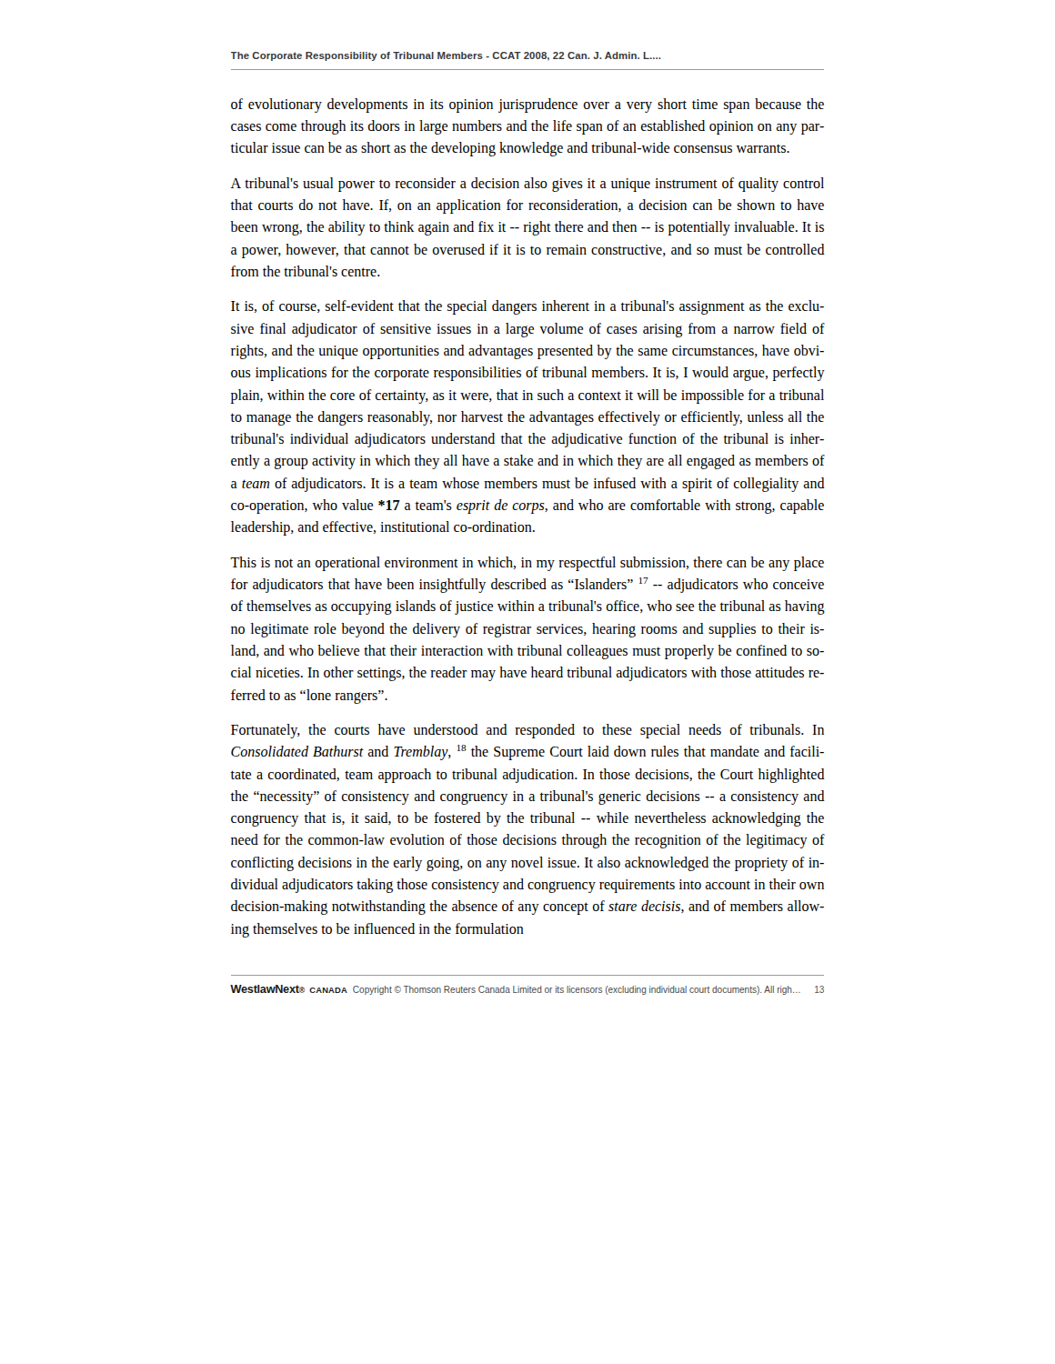The Corporate Responsibility of Tribunal Members - CCAT 2008, 22 Can. J. Admin. L....
of evolutionary developments in its opinion jurisprudence over a very short time span because the cases come through its doors in large numbers and the life span of an established opinion on any particular issue can be as short as the developing knowledge and tribunal-wide consensus warrants.
A tribunal's usual power to reconsider a decision also gives it a unique instrument of quality control that courts do not have. If, on an application for reconsideration, a decision can be shown to have been wrong, the ability to think again and fix it -- right there and then -- is potentially invaluable. It is a power, however, that cannot be overused if it is to remain constructive, and so must be controlled from the tribunal's centre.
It is, of course, self-evident that the special dangers inherent in a tribunal's assignment as the exclusive final adjudicator of sensitive issues in a large volume of cases arising from a narrow field of rights, and the unique opportunities and advantages presented by the same circumstances, have obvious implications for the corporate responsibilities of tribunal members. It is, I would argue, perfectly plain, within the core of certainty, as it were, that in such a context it will be impossible for a tribunal to manage the dangers reasonably, nor harvest the advantages effectively or efficiently, unless all the tribunal's individual adjudicators understand that the adjudicative function of the tribunal is inherently a group activity in which they all have a stake and in which they are all engaged as members of a team of adjudicators. It is a team whose members must be infused with a spirit of collegiality and co-operation, who value *17 a team's esprit de corps, and who are comfortable with strong, capable leadership, and effective, institutional co-ordination.
This is not an operational environment in which, in my respectful submission, there can be any place for adjudicators that have been insightfully described as “Islanders” 17 -- adjudicators who conceive of themselves as occupying islands of justice within a tribunal's office, who see the tribunal as having no legitimate role beyond the delivery of registrar services, hearing rooms and supplies to their island, and who believe that their interaction with tribunal colleagues must properly be confined to social niceties. In other settings, the reader may have heard tribunal adjudicators with those attitudes referred to as “lone rangers”.
Fortunately, the courts have understood and responded to these special needs of tribunals. In Consolidated Bathurst and Tremblay, 18 the Supreme Court laid down rules that mandate and facilitate a coordinated, team approach to tribunal adjudication. In those decisions, the Court highlighted the “necessity” of consistency and congruency in a tribunal's generic decisions -- a consistency and congruency that is, it said, to be fostered by the tribunal -- while nevertheless acknowledging the need for the common-law evolution of those decisions through the recognition of the legitimacy of conflicting decisions in the early going, on any novel issue. It also acknowledged the propriety of individual adjudicators taking those consistency and congruency requirements into account in their own decision-making notwithstanding the absence of any concept of stare decisis, and of members allowing themselves to be influenced in the formulation
WestlawNext® CANADA Copyright © Thomson Reuters Canada Limited or its licensors (excluding individual court documents). All rights reserved.
13